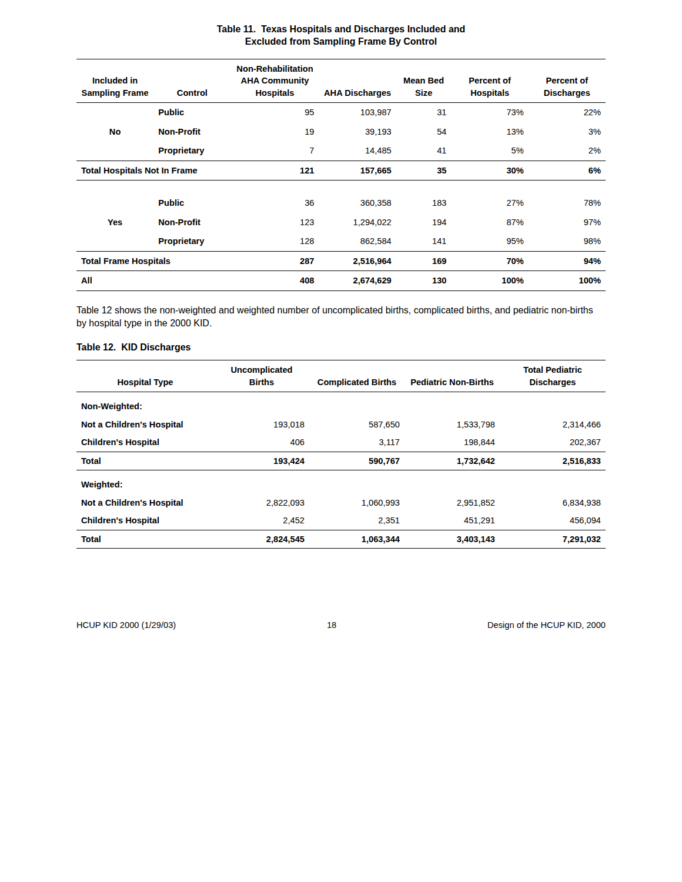Table 11. Texas Hospitals and Discharges Included and
Excluded from Sampling Frame By Control
| Included in Sampling Frame | Control | Non-Rehabilitation AHA Community Hospitals | AHA Discharges | Mean Bed Size | Percent of Hospitals | Percent of Discharges |
| --- | --- | --- | --- | --- | --- | --- |
| | Public | 95 | 103,987 | 31 | 73% | 22% |
| No | Non-Profit | 19 | 39,193 | 54 | 13% | 3% |
| | Proprietary | 7 | 14,485 | 41 | 5% | 2% |
| Total Hospitals Not In Frame | 121 | 157,665 | 35 | 30% | 6% |
| | Public | 36 | 360,358 | 183 | 27% | 78% |
| Yes | Non-Profit | 123 | 1,294,022 | 194 | 87% | 97% |
| | Proprietary | 128 | 862,584 | 141 | 95% | 98% |
| Total Frame Hospitals | 287 | 2,516,964 | 169 | 70% | 94% |
| All | 408 | 2,674,629 | 130 | 100% | 100% |
Table 12 shows the non-weighted and weighted number of uncomplicated births, complicated births, and pediatric non-births by hospital type in the 2000 KID.
Table 12. KID Discharges
| Hospital Type | Uncomplicated Births | Complicated Births | Pediatric Non-Births | Total Pediatric Discharges |
| --- | --- | --- | --- | --- |
| Non-Weighted: | | | | |
| Not a Children's Hospital | 193,018 | 587,650 | 1,533,798 | 2,314,466 |
| Children's Hospital | 406 | 3,117 | 198,844 | 202,367 |
| Total | 193,424 | 590,767 | 1,732,642 | 2,516,833 |
| Weighted: | | | | |
| Not a Children's Hospital | 2,822,093 | 1,060,993 | 2,951,852 | 6,834,938 |
| Children's Hospital | 2,452 | 2,351 | 451,291 | 456,094 |
| Total | 2,824,545 | 1,063,344 | 3,403,143 | 7,291,032 |
HCUP KID 2000 (1/29/03)
18
Design of the HCUP KID, 2000